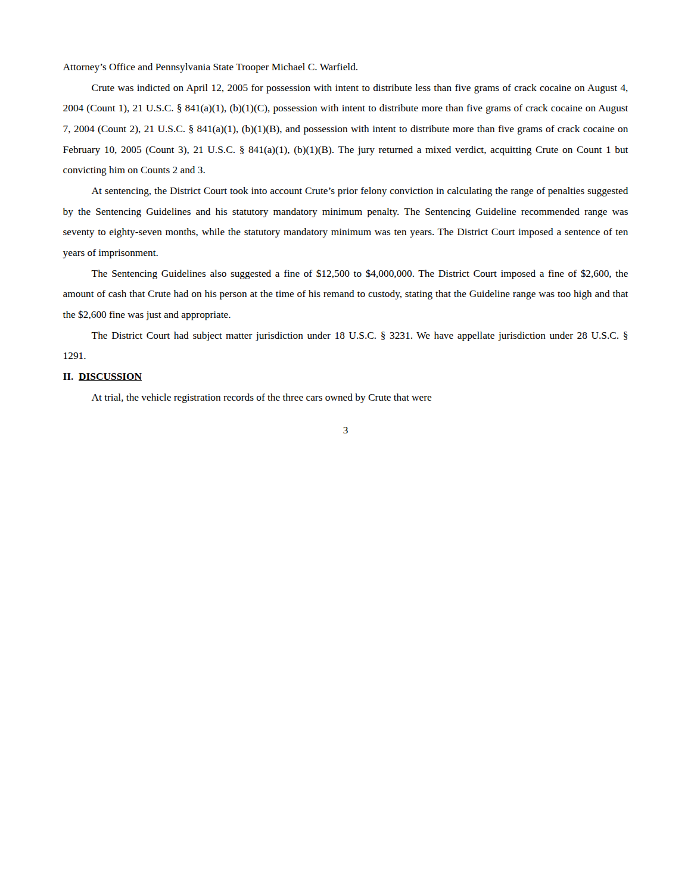Attorney’s Office and Pennsylvania State Trooper Michael C. Warfield.
Crute was indicted on April 12, 2005 for possession with intent to distribute less than five grams of crack cocaine on August 4, 2004 (Count 1), 21 U.S.C. § 841(a)(1), (b)(1)(C), possession with intent to distribute more than five grams of crack cocaine on August 7, 2004 (Count 2), 21 U.S.C. § 841(a)(1), (b)(1)(B), and possession with intent to distribute more than five grams of crack cocaine on February 10, 2005 (Count 3), 21 U.S.C. § 841(a)(1), (b)(1)(B). The jury returned a mixed verdict, acquitting Crute on Count 1 but convicting him on Counts 2 and 3.
At sentencing, the District Court took into account Crute’s prior felony conviction in calculating the range of penalties suggested by the Sentencing Guidelines and his statutory mandatory minimum penalty. The Sentencing Guideline recommended range was seventy to eighty-seven months, while the statutory mandatory minimum was ten years. The District Court imposed a sentence of ten years of imprisonment.
The Sentencing Guidelines also suggested a fine of $12,500 to $4,000,000. The District Court imposed a fine of $2,600, the amount of cash that Crute had on his person at the time of his remand to custody, stating that the Guideline range was too high and that the $2,600 fine was just and appropriate.
The District Court had subject matter jurisdiction under 18 U.S.C. § 3231. We have appellate jurisdiction under 28 U.S.C. § 1291.
II. DISCUSSION
At trial, the vehicle registration records of the three cars owned by Crute that were
3